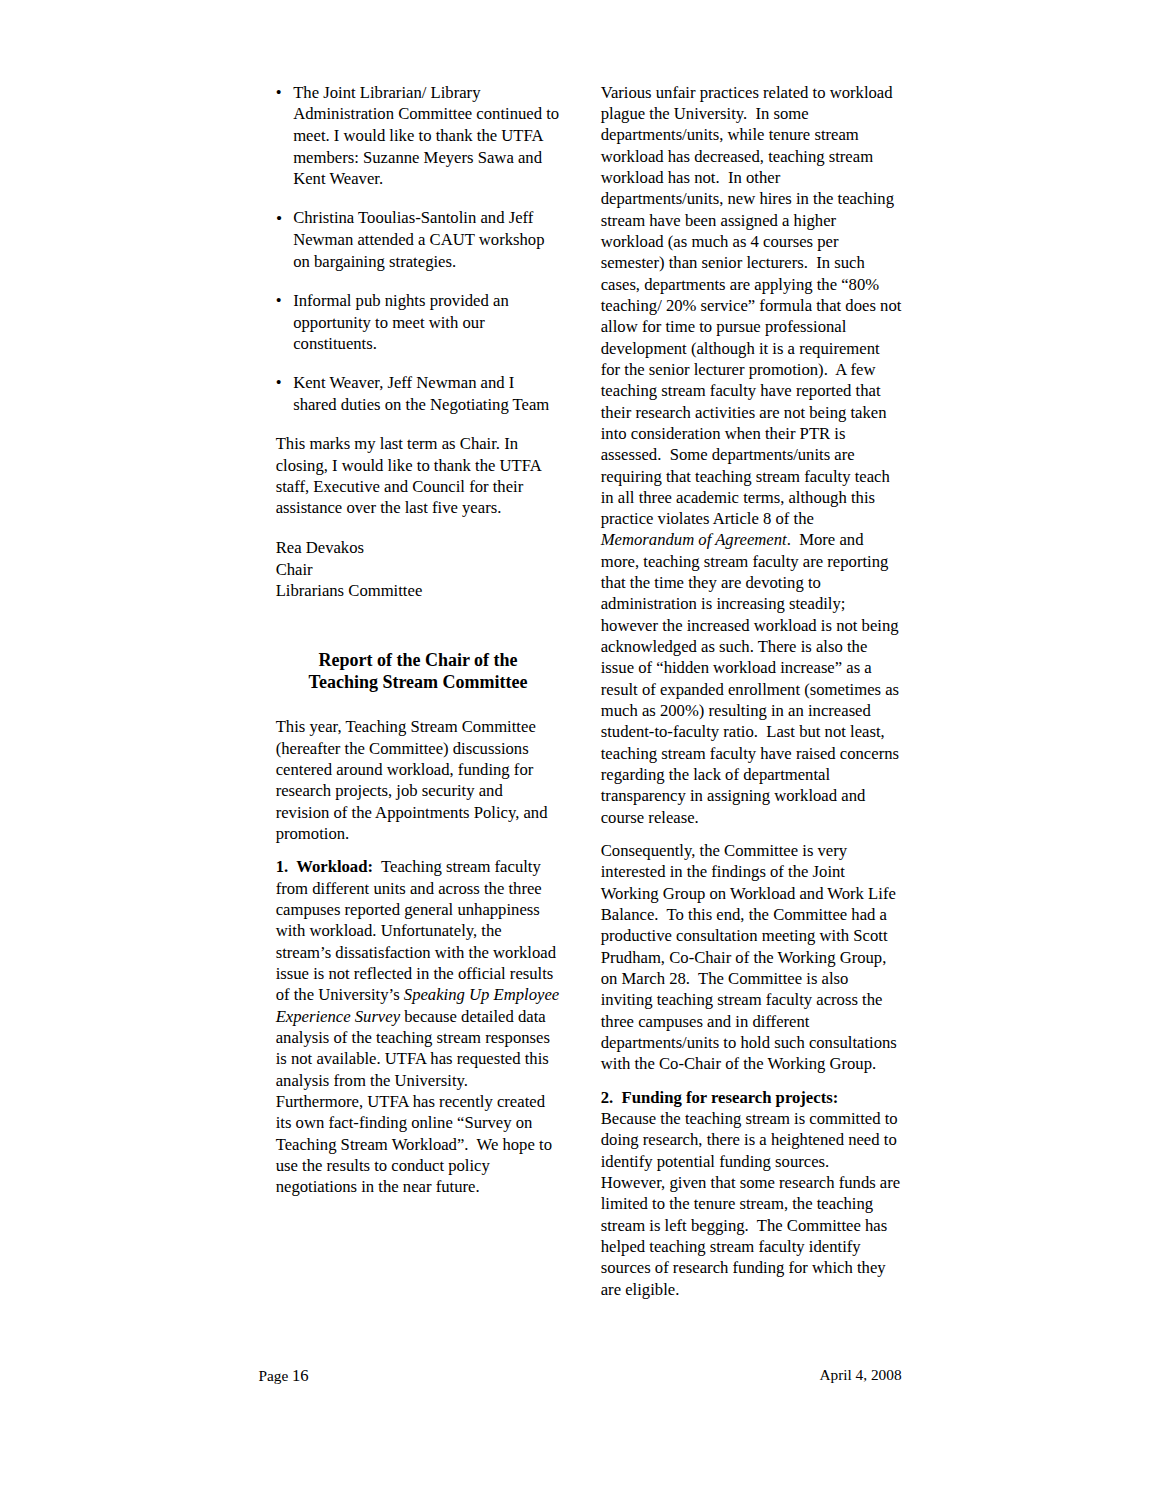The Joint Librarian/ Library Administration Committee continued to meet. I would like to thank the UTFA members: Suzanne Meyers Sawa and Kent Weaver.
Christina Tooulias-Santolin and Jeff Newman attended a CAUT workshop on bargaining strategies.
Informal pub nights provided an opportunity to meet with our constituents.
Kent Weaver, Jeff Newman and I shared duties on the Negotiating Team
This marks my last term as Chair. In closing, I would like to thank the UTFA staff, Executive and Council for their assistance over the last five years.
Rea Devakos
Chair
Librarians Committee
Report of the Chair of the
Teaching Stream Committee
This year, Teaching Stream Committee (hereafter the Committee) discussions centered around workload, funding for research projects, job security and revision of the Appointments Policy, and promotion.
1. Workload: Teaching stream faculty from different units and across the three campuses reported general unhappiness with workload. Unfortunately, the stream’s dissatisfaction with the workload issue is not reflected in the official results of the University’s Speaking Up Employee Experience Survey because detailed data analysis of the teaching stream responses is not available. UTFA has requested this analysis from the University. Furthermore, UTFA has recently created its own fact-finding online “Survey on Teaching Stream Workload”. We hope to use the results to conduct policy negotiations in the near future.
Various unfair practices related to workload plague the University. In some departments/units, while tenure stream workload has decreased, teaching stream workload has not. In other departments/units, new hires in the teaching stream have been assigned a higher workload (as much as 4 courses per semester) than senior lecturers. In such cases, departments are applying the “80% teaching/ 20% service” formula that does not allow for time to pursue professional development (although it is a requirement for the senior lecturer promotion). A few teaching stream faculty have reported that their research activities are not being taken into consideration when their PTR is assessed. Some departments/units are requiring that teaching stream faculty teach in all three academic terms, although this practice violates Article 8 of the Memorandum of Agreement. More and more, teaching stream faculty are reporting that the time they are devoting to administration is increasing steadily; however the increased workload is not being acknowledged as such. There is also the issue of “hidden workload increase” as a result of expanded enrollment (sometimes as much as 200%) resulting in an increased student-to-faculty ratio. Last but not least, teaching stream faculty have raised concerns regarding the lack of departmental transparency in assigning workload and course release.
Consequently, the Committee is very interested in the findings of the Joint Working Group on Workload and Work Life Balance. To this end, the Committee had a productive consultation meeting with Scott Prudham, Co-Chair of the Working Group, on March 28. The Committee is also inviting teaching stream faculty across the three campuses and in different departments/units to hold such consultations with the Co-Chair of the Working Group.
2. Funding for research projects: Because the teaching stream is committed to doing research, there is a heightened need to identify potential funding sources. However, given that some research funds are limited to the tenure stream, the teaching stream is left begging. The Committee has helped teaching stream faculty identify sources of research funding for which they are eligible.
Page 16
April 4, 2008